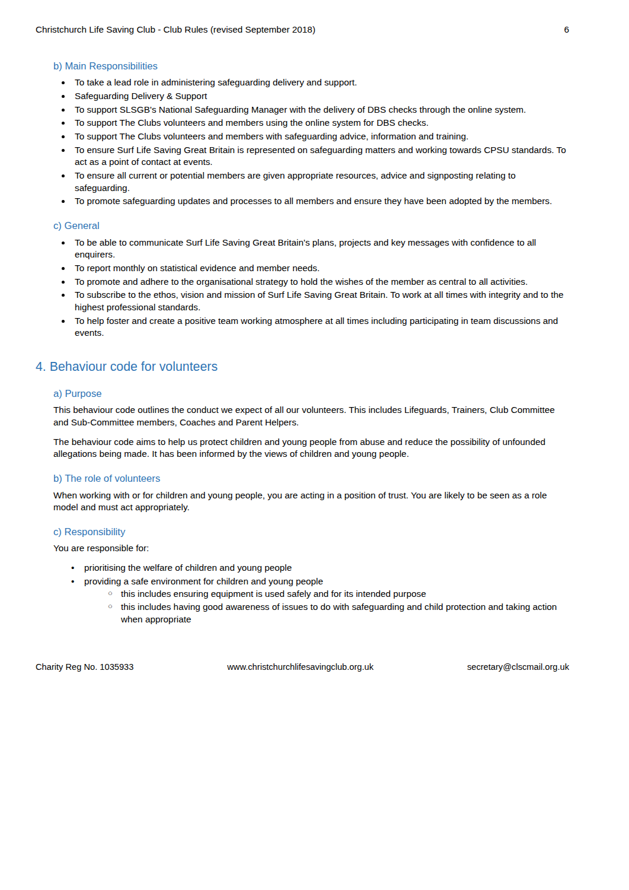Christchurch Life Saving Club - Club Rules (revised September 2018)
6
b) Main Responsibilities
To take a lead role in administering safeguarding delivery and support.
Safeguarding Delivery & Support
To support SLSGB's National Safeguarding Manager with the delivery of DBS checks through the online system.
To support The Clubs volunteers and members using the online system for DBS checks.
To support The Clubs volunteers and members with safeguarding advice, information and training.
To ensure Surf Life Saving Great Britain is represented on safeguarding matters and working towards CPSU standards. To act as a point of contact at events.
To ensure all current or potential members are given appropriate resources, advice and signposting relating to safeguarding.
To promote safeguarding updates and processes to all members and ensure they have been adopted by the members.
c) General
To be able to communicate Surf Life Saving Great Britain's plans, projects and key messages with confidence to all enquirers.
To report monthly on statistical evidence and member needs.
To promote and adhere to the organisational strategy to hold the wishes of the member as central to all activities.
To subscribe to the ethos, vision and mission of Surf Life Saving Great Britain. To work at all times with integrity and to the highest professional standards.
To help foster and create a positive team working atmosphere at all times including participating in team discussions and events.
4. Behaviour code for volunteers
a) Purpose
This behaviour code outlines the conduct we expect of all our volunteers. This includes Lifeguards, Trainers, Club Committee and Sub-Committee members, Coaches and Parent Helpers.
The behaviour code aims to help us protect children and young people from abuse and reduce the possibility of unfounded allegations being made. It has been informed by the views of children and young people.
b) The role of volunteers
When working with or for children and young people, you are acting in a position of trust. You are likely to be seen as a role model and must act appropriately.
c) Responsibility
You are responsible for:
prioritising the welfare of children and young people
providing a safe environment for children and young people
this includes ensuring equipment is used safely and for its intended purpose
this includes having good awareness of issues to do with safeguarding and child protection and taking action when appropriate
Charity Reg No. 1035933 www.christchurchlifesavingclub.org.uk secretary@clscmail.org.uk